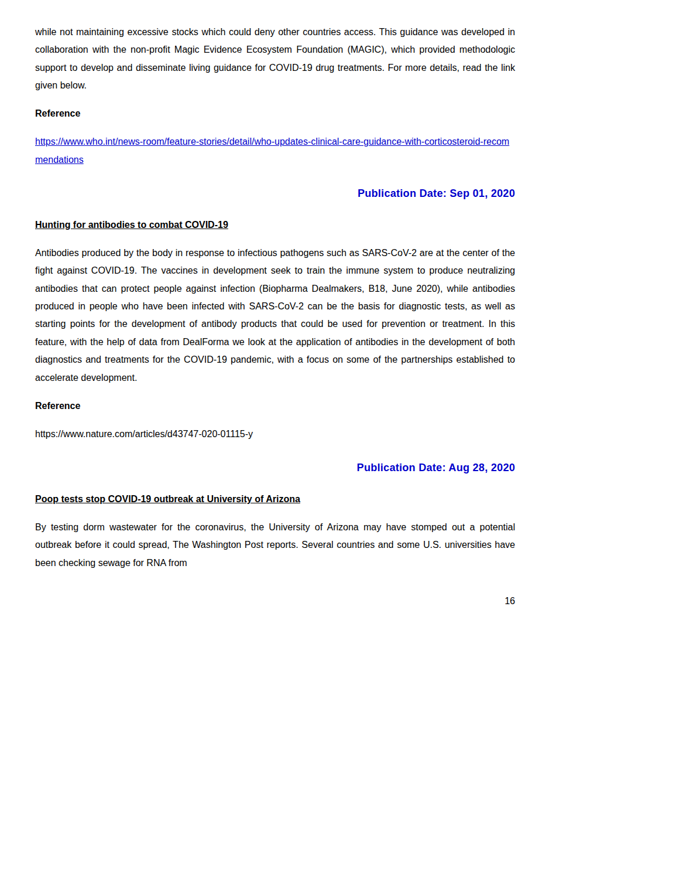while not maintaining excessive stocks which could deny other countries access. This guidance was developed in collaboration with the non-profit Magic Evidence Ecosystem Foundation (MAGIC), which provided methodologic support to develop and disseminate living guidance for COVID-19 drug treatments. For more details, read the link given below.
Reference
https://www.who.int/news-room/feature-stories/detail/who-updates-clinical-care-guidance-with-corticosteroid-recommendations
Publication Date: Sep 01, 2020
Hunting for antibodies to combat COVID-19
Antibodies produced by the body in response to infectious pathogens such as SARS-CoV-2 are at the center of the fight against COVID-19. The vaccines in development seek to train the immune system to produce neutralizing antibodies that can protect people against infection (Biopharma Dealmakers, B18, June 2020), while antibodies produced in people who have been infected with SARS-CoV-2 can be the basis for diagnostic tests, as well as starting points for the development of antibody products that could be used for prevention or treatment. In this feature, with the help of data from DealForma we look at the application of antibodies in the development of both diagnostics and treatments for the COVID-19 pandemic, with a focus on some of the partnerships established to accelerate development.
Reference
https://www.nature.com/articles/d43747-020-01115-y
Publication Date: Aug 28, 2020
Poop tests stop COVID-19 outbreak at University of Arizona
By testing dorm wastewater for the coronavirus, the University of Arizona may have stomped out a potential outbreak before it could spread, The Washington Post reports. Several countries and some U.S. universities have been checking sewage for RNA from
16